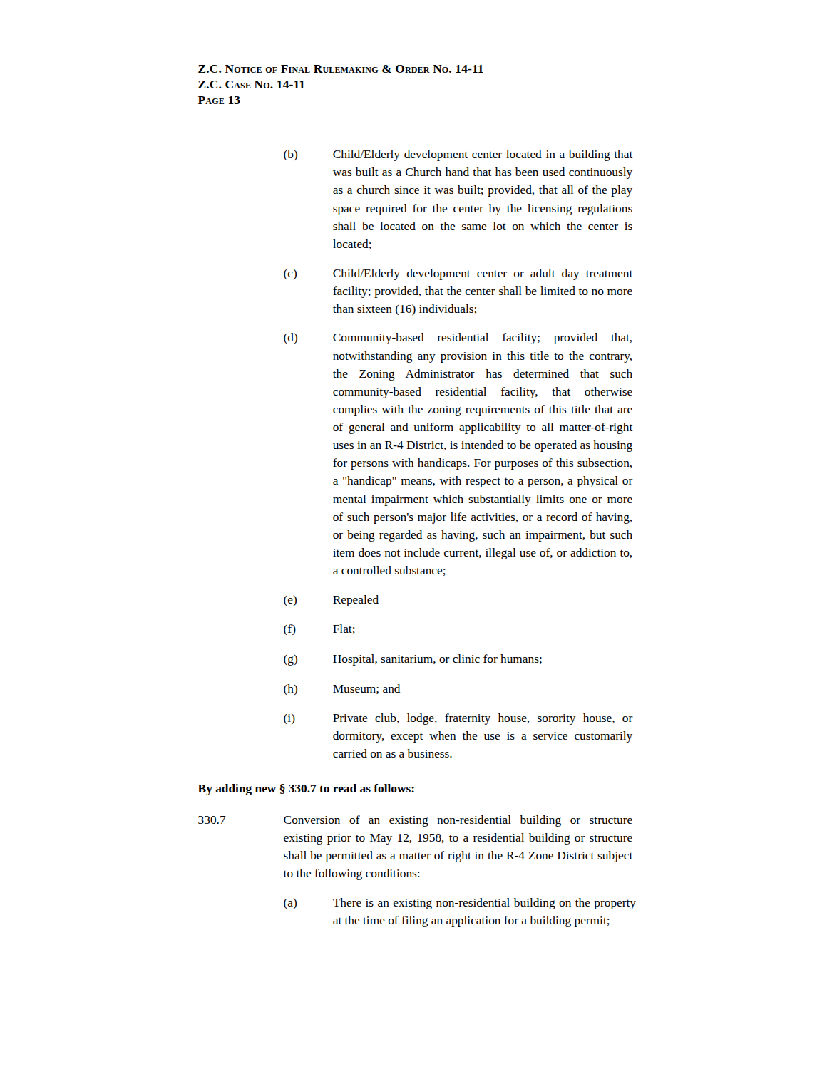Z.C. Notice of Final Rulemaking & Order No. 14-11
Z.C. Case No. 14-11
Page 13
(b)
Child/Elderly development center located in a building that was built as a Church hand that has been used continuously as a church since it was built; provided, that all of the play space required for the center by the licensing regulations shall be located on the same lot on which the center is located;
(c)
Child/Elderly development center or adult day treatment facility; provided, that the center shall be limited to no more than sixteen (16) individuals;
(d)
Community-based residential facility; provided that, notwithstanding any provision in this title to the contrary, the Zoning Administrator has determined that such community-based residential facility, that otherwise complies with the zoning requirements of this title that are of general and uniform applicability to all matter-of-right uses in an R-4 District, is intended to be operated as housing for persons with handicaps. For purposes of this subsection, a "handicap" means, with respect to a person, a physical or mental impairment which substantially limits one or more of such person's major life activities, or a record of having, or being regarded as having, such an impairment, but such item does not include current, illegal use of, or addiction to, a controlled substance;
(e)
Repealed
(f)
Flat;
(g)
Hospital, sanitarium, or clinic for humans;
(h)
Museum; and
(i)
Private club, lodge, fraternity house, sorority house, or dormitory, except when the use is a service customarily carried on as a business.
By adding new § 330.7 to read as follows:
330.7
Conversion of an existing non-residential building or structure existing prior to May 12, 1958, to a residential building or structure shall be permitted as a matter of right in the R-4 Zone District subject to the following conditions:
(a)
There is an existing non-residential building on the property at the time of filing an application for a building permit;